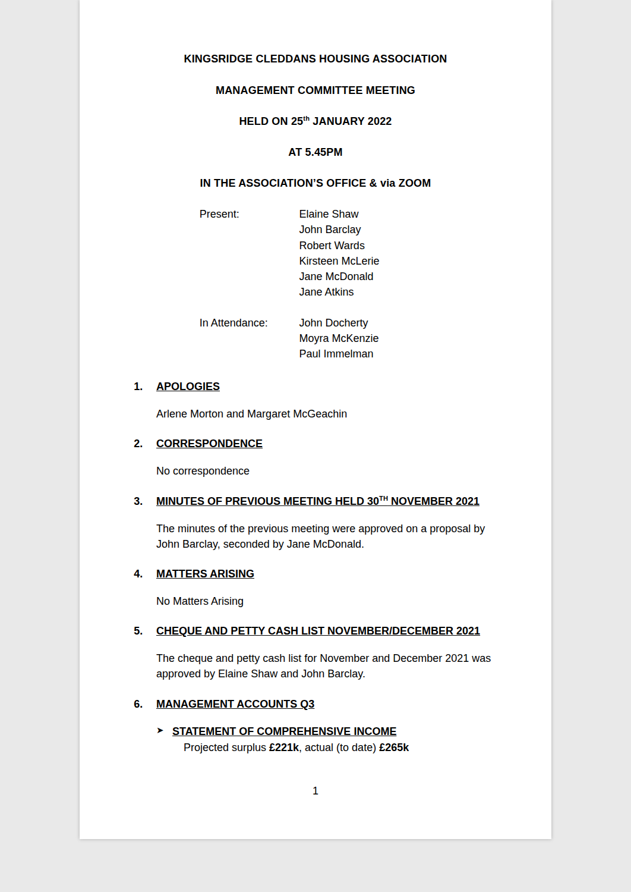KINGSRIDGE CLEDDANS HOUSING ASSOCIATION
MANAGEMENT COMMITTEE MEETING
HELD ON 25th JANUARY 2022
AT 5.45PM
IN THE ASSOCIATION’S OFFICE & via ZOOM
| Present: | Elaine Shaw John Barclay Robert Wards Kirsteen McLerie Jane McDonald Jane Atkins |
| In Attendance: | John Docherty Moyra McKenzie Paul Immelman |
Apologies
Arlene Morton and Margaret McGeachin
Correspondence
No correspondence
Minutes of previous meeting held 30th November 2021
The minutes of the previous meeting were approved on a proposal by John Barclay, seconded by Jane McDonald.
Matters Arising
No Matters Arising
Cheque and Petty Cash List November/December 2021
The cheque and petty cash list for November and December 2021 was approved by Elaine Shaw and John Barclay.
Management Accounts Q3
Statement of Comprehensive Income
Projected surplus £221k, actual (to date) £265k
1